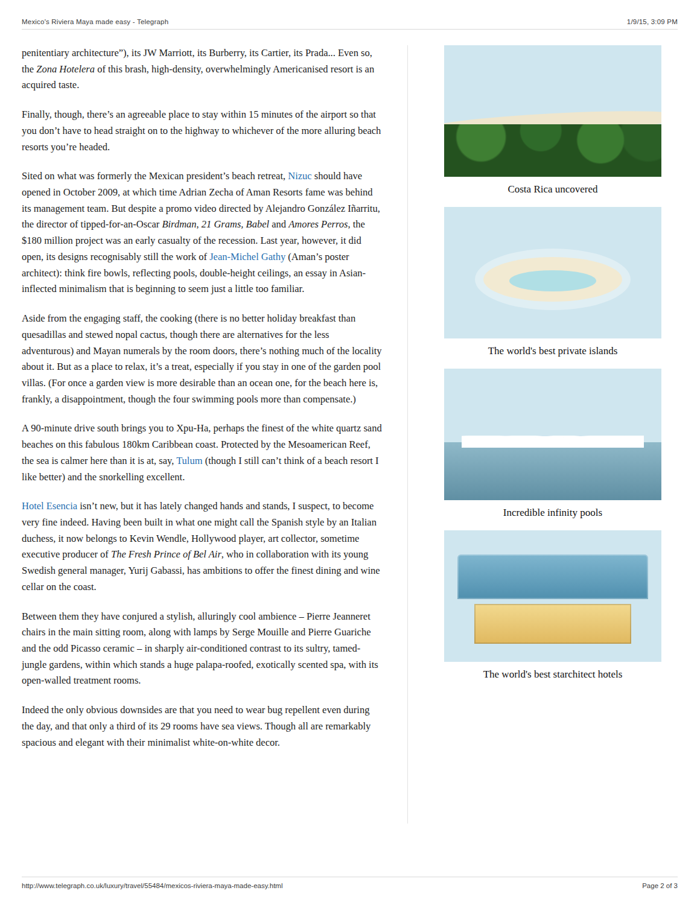Mexico's Riviera Maya made easy - Telegraph
1/9/15, 3:09 PM
penitentiary architecture”), its JW Marriott, its Burberry, its Cartier, its Prada... Even so, the Zona Hotelera of this brash, high-density, overwhelmingly Americanised resort is an acquired taste.
Finally, though, there’s an agreeable place to stay within 15 minutes of the airport so that you don’t have to head straight on to the highway to whichever of the more alluring beach resorts you’re headed.
Sited on what was formerly the Mexican president’s beach retreat, Nizuc should have opened in October 2009, at which time Adrian Zecha of Aman Resorts fame was behind its management team. But despite a promo video directed by Alejandro González Iñarritu, the director of tipped-for-an-Oscar Birdman, 21 Grams, Babel and Amores Perros, the $180 million project was an early casualty of the recession. Last year, however, it did open, its designs recognisably still the work of Jean-Michel Gathy (Aman’s poster architect): think fire bowls, reflecting pools, double-height ceilings, an essay in Asian-inflected minimalism that is beginning to seem just a little too familiar.
Aside from the engaging staff, the cooking (there is no better holiday breakfast than quesadillas and stewed nopal cactus, though there are alternatives for the less adventurous) and Mayan numerals by the room doors, there’s nothing much of the locality about it. But as a place to relax, it’s a treat, especially if you stay in one of the garden pool villas. (For once a garden view is more desirable than an ocean one, for the beach here is, frankly, a disappointment, though the four swimming pools more than compensate.)
A 90-minute drive south brings you to Xpu-Ha, perhaps the finest of the white quartz sand beaches on this fabulous 180km Caribbean coast. Protected by the Mesoamerican Reef, the sea is calmer here than it is at, say, Tulum (though I still can’t think of a beach resort I like better) and the snorkelling excellent.
Hotel Esencia isn’t new, but it has lately changed hands and stands, I suspect, to become very fine indeed. Having been built in what one might call the Spanish style by an Italian duchess, it now belongs to Kevin Wendle, Hollywood player, art collector, sometime executive producer of The Fresh Prince of Bel Air, who in collaboration with its young Swedish general manager, Yurij Gabassi, has ambitions to offer the finest dining and wine cellar on the coast.
Between them they have conjured a stylish, alluringly cool ambience – Pierre Jeanneret chairs in the main sitting room, along with lamps by Serge Mouille and Pierre Guariche and the odd Picasso ceramic – in sharply air-conditioned contrast to its sultry, tamed-jungle gardens, within which stands a huge palapa-roofed, exotically scented spa, with its open-walled treatment rooms.
Indeed the only obvious downsides are that you need to wear bug repellent even during the day, and that only a third of its 29 rooms have sea views. Though all are remarkably spacious and elegant with their minimalist white-on-white decor.
Costa Rica uncovered
The world's best private islands
Incredible infinity pools
The world's best starchitect hotels
http://www.telegraph.co.uk/luxury/travel/55484/mexicos-riviera-maya-made-easy.html
Page 2 of 3